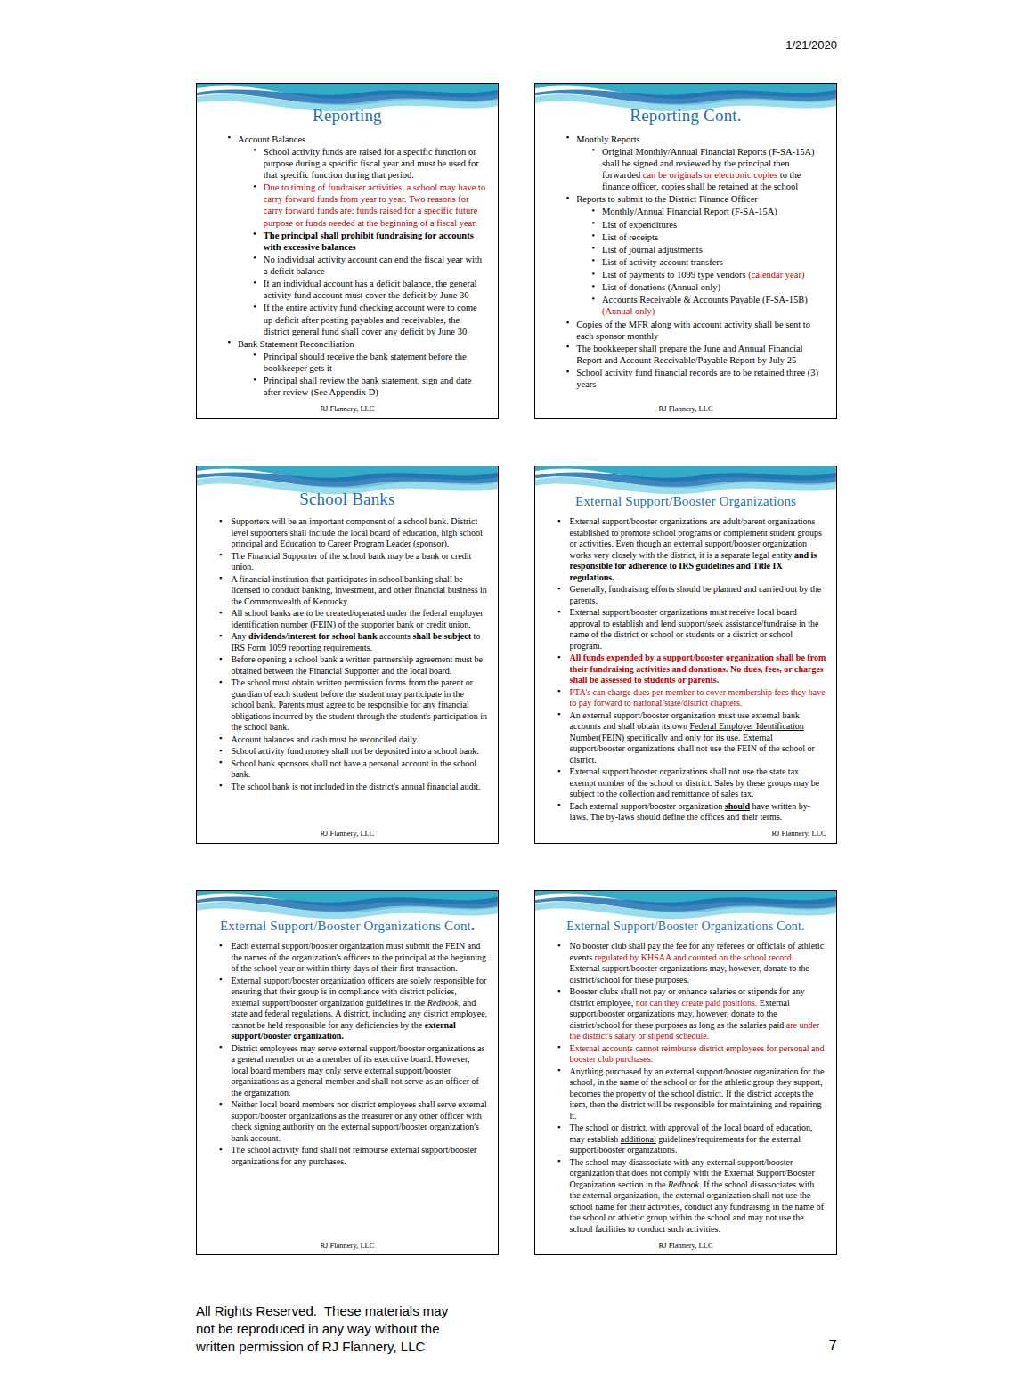1/21/2020
Reporting
Account Balances
School activity funds are raised for a specific function or purpose during a specific fiscal year and must be used for that specific function during that period.
Due to timing of fundraiser activities, a school may have to carry forward funds from year to year. Two reasons for carry forward funds are: funds raised for a specific future purpose or funds needed at the beginning of a fiscal year.
The principal shall prohibit fundraising for accounts with excessive balances
No individual activity account can end the fiscal year with a deficit balance
If an individual account has a deficit balance, the general activity fund account must cover the deficit by June 30
If the entire activity fund checking account were to come up deficit after posting payables and receivables, the district general fund shall cover any deficit by June 30
Bank Statement Reconciliation
Principal should receive the bank statement before the bookkeeper gets it
Principal shall review the bank statement, sign and date after review (See Appendix D)
RJ Flannery, LLC
Reporting Cont.
Monthly Reports
Original Monthly/Annual Financial Reports (F-SA-15A) shall be signed and reviewed by the principal then forwarded can be originals or electronic copies to the finance officer, copies shall be retained at the school
Reports to submit to the District Finance Officer
Monthly/Annual Financial Report (F-SA-15A)
List of expenditures
List of receipts
List of journal adjustments
List of activity account transfers
List of payments to 1099 type vendors (calendar year)
List of donations (Annual only)
Accounts Receivable & Accounts Payable (F-SA-15B) (Annual only)
Copies of the MFR along with account activity shall be sent to each sponsor monthly
The bookkeeper shall prepare the June and Annual Financial Report and Account Receivable/Payable Report by July 25
School activity fund financial records are to be retained three (3) years
RJ Flannery, LLC
School Banks
Supporters will be an important component of a school bank. District level supporters shall include the local board of education, high school principal and Education to Career Program Leader (sponsor).
The Financial Supporter of the school bank may be a bank or credit union.
A financial institution that participates in school banking shall be licensed to conduct banking, investment, and other financial business in the Commonwealth of Kentucky.
All school banks are to be created/operated under the federal employer identification number (FEIN) of the supporter bank or credit union.
Any dividends/interest for school bank accounts shall be subject to IRS Form 1099 reporting requirements.
Before opening a school bank a written partnership agreement must be obtained between the Financial Supporter and the local board.
The school must obtain written permission forms from the parent or guardian of each student before the student may participate in the school bank. Parents must agree to be responsible for any financial obligations incurred by the student through the student's participation in the school bank.
Account balances and cash must be reconciled daily.
School activity fund money shall not be deposited into a school bank.
School bank sponsors shall not have a personal account in the school bank.
The school bank is not included in the district's annual financial audit.
RJ Flannery, LLC
External Support/Booster Organizations
External support/booster organizations are adult/parent organizations established to promote school programs or complement student groups or activities. Even though an external support/booster organization works very closely with the district, it is a separate legal entity and is responsible for adherence to IRS guidelines and Title IX regulations.
Generally, fundraising efforts should be planned and carried out by the parents.
External support/booster organizations must receive local board approval to establish and lend support/seek assistance/fundraise in the name of the district or school or students or a district or school program.
All funds expended by a support/booster organization shall be from their fundraising activities and donations. No dues, fees, or charges shall be assessed to students or parents.
PTA's can charge dues per member to cover membership fees they have to pay forward to national/state/district chapters.
An external support/booster organization must use external bank accounts and shall obtain its own Federal Employer Identification Number(FEIN) specifically and only for its use. External support/booster organizations shall not use the FEIN of the school or district.
External support/booster organizations shall not use the state tax exempt number of the school or district. Sales by these groups may be subject to the collection and remittance of sales tax.
Each external support/booster organization should have written by-laws. The by-laws should define the offices and their terms.
RJ Flannery, LLC
External Support/Booster Organizations Cont.
Each external support/booster organization must submit the FEIN and the names of the organization's officers to the principal at the beginning of the school year or within thirty days of their first transaction.
External support/booster organization officers are solely responsible for ensuring that their group is in compliance with district policies, external support/booster organization guidelines in the Redbook, and state and federal regulations. A district, including any district employee, cannot be held responsible for any deficiencies by the external support/booster organization.
District employees may serve external support/booster organizations as a general member or as a member of its executive board. However, local board members may only serve external support/booster organizations as a general member and shall not serve as an officer of the organization.
Neither local board members nor district employees shall serve external support/booster organizations as the treasurer or any other officer with check signing authority on the external support/booster organization's bank account.
The school activity fund shall not reimburse external support/booster organizations for any purchases.
RJ Flannery, LLC
External Support/Booster Organizations Cont.
No booster club shall pay the fee for any referees or officials of athletic events regulated by KHSAA and counted on the school record. External support/booster organizations may, however, donate to the district/school for these purposes.
Booster clubs shall not pay or enhance salaries or stipends for any district employee, nor can they create paid positions. External support/booster organizations may, however, donate to the district/school for these purposes as long as the salaries paid are under the district's salary or stipend schedule.
External accounts cannot reimburse district employees for personal and booster club purchases.
Anything purchased by an external support/booster organization for the school, in the name of the school or for the athletic group they support, becomes the property of the school district. If the district accepts the item, then the district will be responsible for maintaining and repairing it.
The school or district, with approval of the local board of education, may establish additional guidelines/requirements for the external support/booster organizations.
The school may disassociate with any external support/booster organization that does not comply with the External Support/Booster Organization section in the Redbook. If the school disassociates with the external organization, the external organization shall not use the school name for their activities, conduct any fundraising in the name of the school or athletic group within the school and may not use the school facilities to conduct such activities.
RJ Flannery, LLC
All Rights Reserved. These materials may
not be reproduced in any way without the
written permission of RJ Flannery, LLC
7